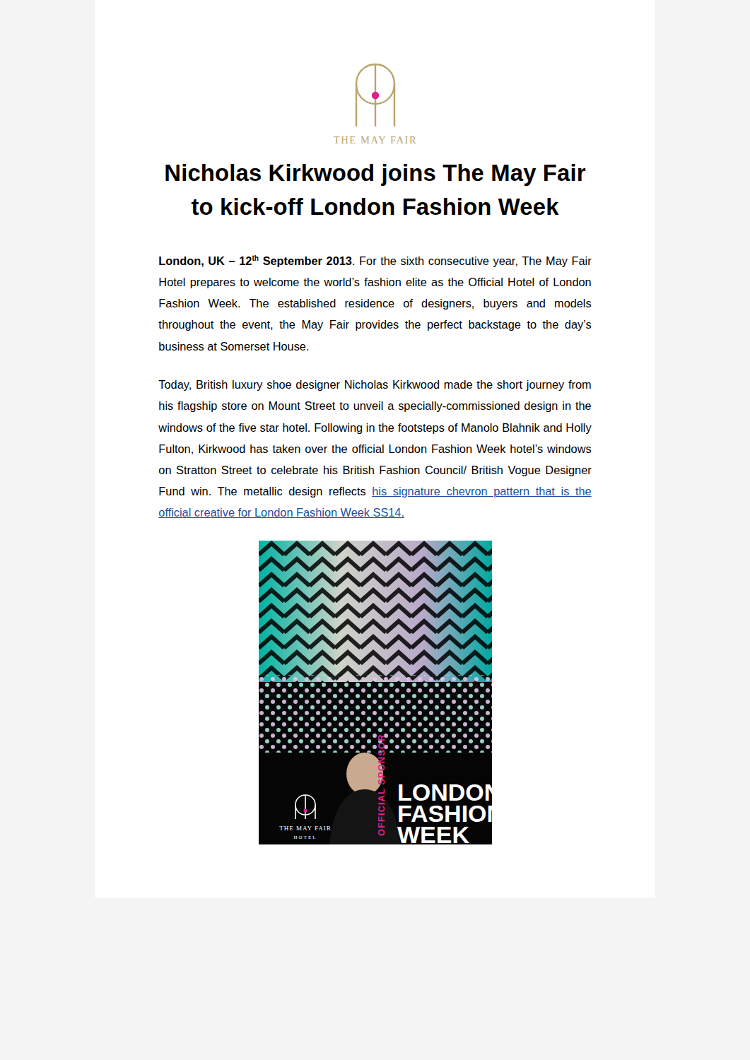The May Fair THE MAY FAIR
Nicholas Kirkwood joins The May Fair
to kick-off London Fashion Week
London, UK – 12th September 2013. For the sixth consecutive year, The May Fair Hotel prepares to welcome the world’s fashion elite as the Official Hotel of London Fashion Week. The established residence of designers, buyers and models throughout the event, the May Fair provides the perfect backstage to the day’s business at Somerset House.
Today, British luxury shoe designer Nicholas Kirkwood made the short journey from his flagship store on Mount Street to unveil a specially-commissioned design in the windows of the five star hotel. Following in the footsteps of Manolo Blahnik and Holly Fulton, Kirkwood has taken over the official London Fashion Week hotel’s windows on Stratton Street to celebrate his British Fashion Council/ British Vogue Designer Fund win. The metallic design reflects his signature chevron pattern that is the official creative for London Fashion Week SS14.